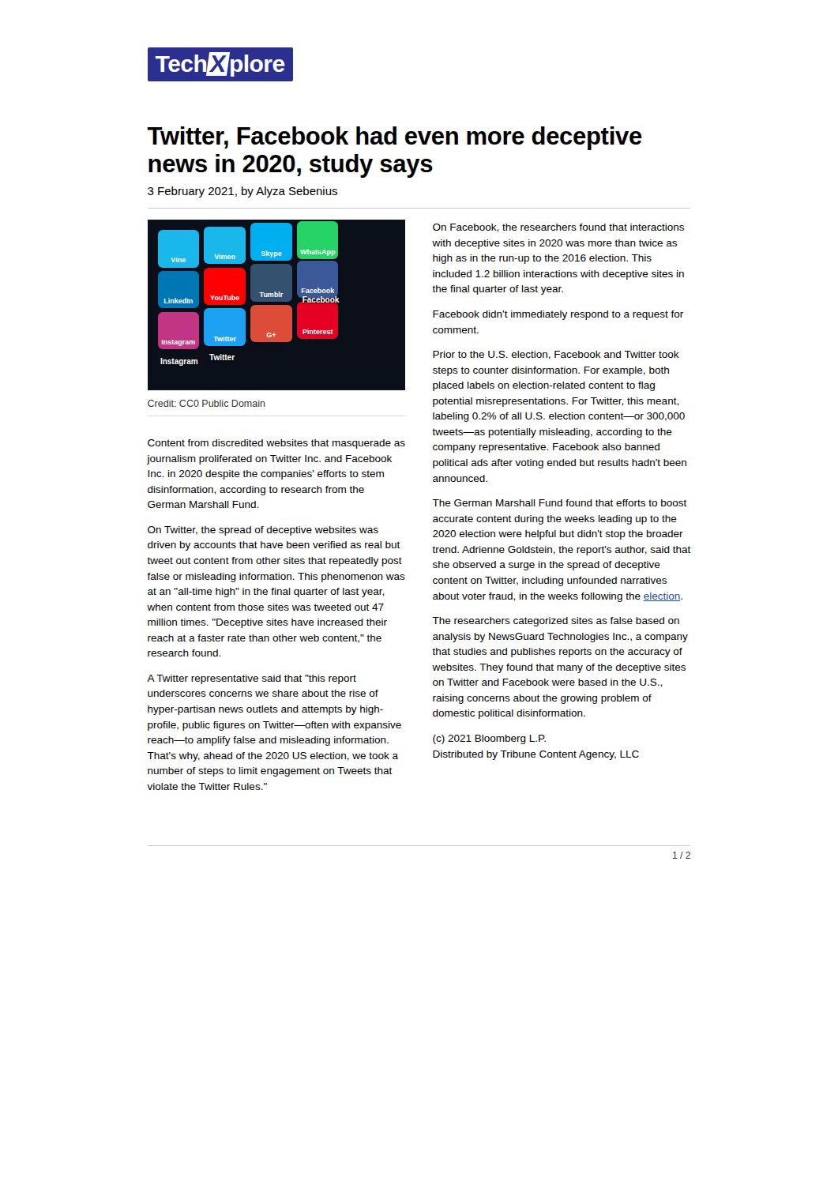TechXplore
Twitter, Facebook had even more deceptive news in 2020, study says
3 February 2021, by Alyza Sebenius
Vine
Vimeo
Skype
WhatsApp
LinkedIn
YouTube
Tumblr
Facebook
Instagram
Twitter
G+
Pinterest
Instagram
Twitter
Facebook
Credit: CC0 Public Domain
Content from discredited websites that masquerade as journalism proliferated on Twitter Inc. and Facebook Inc. in 2020 despite the companies' efforts to stem disinformation, according to research from the German Marshall Fund.
On Twitter, the spread of deceptive websites was driven by accounts that have been verified as real but tweet out content from other sites that repeatedly post false or misleading information. This phenomenon was at an "all-time high" in the final quarter of last year, when content from those sites was tweeted out 47 million times. "Deceptive sites have increased their reach at a faster rate than other web content," the research found.
A Twitter representative said that "this report underscores concerns we share about the rise of hyper-partisan news outlets and attempts by high-profile, public figures on Twitter—often with expansive reach—to amplify false and misleading information. That's why, ahead of the 2020 US election, we took a number of steps to limit engagement on Tweets that violate the Twitter Rules."
On Facebook, the researchers found that interactions with deceptive sites in 2020 was more than twice as high as in the run-up to the 2016 election. This included 1.2 billion interactions with deceptive sites in the final quarter of last year.
Facebook didn't immediately respond to a request for comment.
Prior to the U.S. election, Facebook and Twitter took steps to counter disinformation. For example, both placed labels on election-related content to flag potential misrepresentations. For Twitter, this meant, labeling 0.2% of all U.S. election content—or 300,000 tweets—as potentially misleading, according to the company representative. Facebook also banned political ads after voting ended but results hadn't been announced.
The German Marshall Fund found that efforts to boost accurate content during the weeks leading up to the 2020 election were helpful but didn't stop the broader trend. Adrienne Goldstein, the report's author, said that she observed a surge in the spread of deceptive content on Twitter, including unfounded narratives about voter fraud, in the weeks following the election.
The researchers categorized sites as false based on analysis by NewsGuard Technologies Inc., a company that studies and publishes reports on the accuracy of websites. They found that many of the deceptive sites on Twitter and Facebook were based in the U.S., raising concerns about the growing problem of domestic political disinformation.
(c) 2021 Bloomberg L.P.
Distributed by Tribune Content Agency, LLC
1 / 2